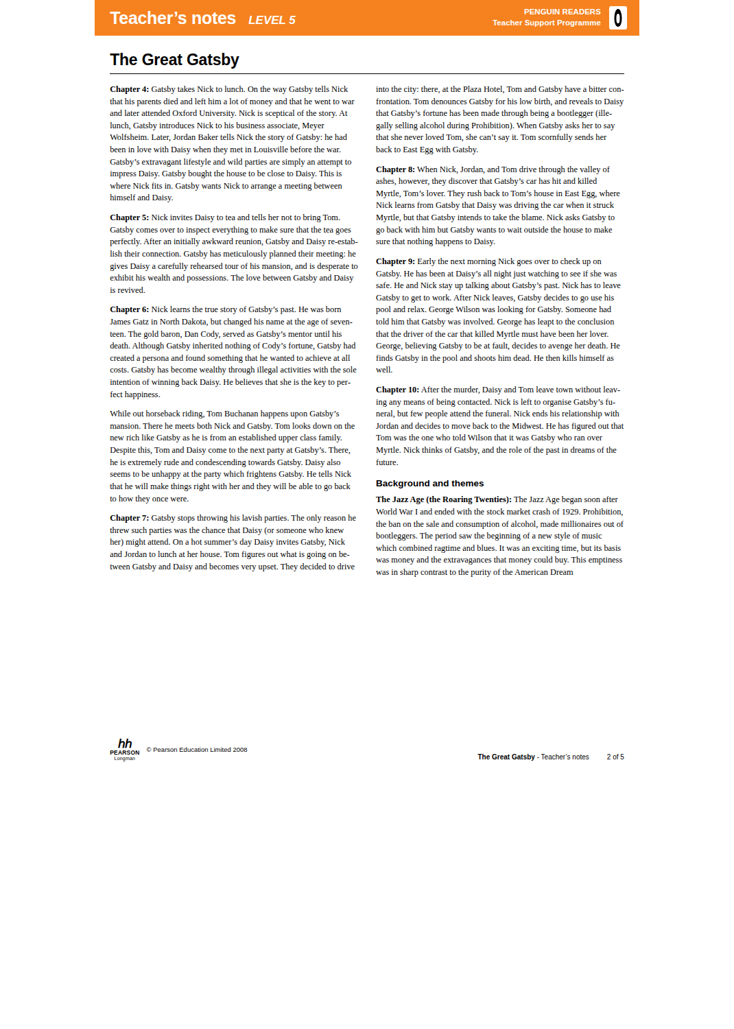Teacher’s notes LEVEL 5
PENGUIN READERS
Teacher Support Programme
The Great Gatsby
Chapter 4: Gatsby takes Nick to lunch. On the way Gatsby tells Nick that his parents died and left him a lot of money and that he went to war and later attended Oxford University. Nick is sceptical of the story. At lunch, Gatsby introduces Nick to his business associate, Meyer Wolfsheim. Later, Jordan Baker tells Nick the story of Gatsby: he had been in love with Daisy when they met in Louisville before the war. Gatsby’s extravagant lifestyle and wild parties are simply an attempt to impress Daisy. Gatsby bought the house to be close to Daisy. This is where Nick fits in. Gatsby wants Nick to arrange a meeting between himself and Daisy.
Chapter 5: Nick invites Daisy to tea and tells her not to bring Tom. Gatsby comes over to inspect everything to make sure that the tea goes perfectly. After an initially awkward reunion, Gatsby and Daisy re-establish their connection. Gatsby has meticulously planned their meeting: he gives Daisy a carefully rehearsed tour of his mansion, and is desperate to exhibit his wealth and possessions. The love between Gatsby and Daisy is revived.
Chapter 6: Nick learns the true story of Gatsby’s past. He was born James Gatz in North Dakota, but changed his name at the age of seventeen. The gold baron, Dan Cody, served as Gatsby’s mentor until his death. Although Gatsby inherited nothing of Cody’s fortune, Gatsby had created a persona and found something that he wanted to achieve at all costs. Gatsby has become wealthy through illegal activities with the sole intention of winning back Daisy. He believes that she is the key to perfect happiness.
While out horseback riding, Tom Buchanan happens upon Gatsby’s mansion. There he meets both Nick and Gatsby. Tom looks down on the new rich like Gatsby as he is from an established upper class family. Despite this, Tom and Daisy come to the next party at Gatsby’s. There, he is extremely rude and condescending towards Gatsby. Daisy also seems to be unhappy at the party which frightens Gatsby. He tells Nick that he will make things right with her and they will be able to go back to how they once were.
Chapter 7: Gatsby stops throwing his lavish parties. The only reason he threw such parties was the chance that Daisy (or someone who knew her) might attend. On a hot summer’s day Daisy invites Gatsby, Nick and Jordan to lunch at her house. Tom figures out what is going on between Gatsby and Daisy and becomes very upset. They decided to drive into the city: there, at the Plaza Hotel, Tom and Gatsby have a bitter confrontation. Tom denounces Gatsby for his low birth, and reveals to Daisy that Gatsby’s fortune has been made through being a bootlegger (illegally selling alcohol during Prohibition). When Gatsby asks her to say that she never loved Tom, she can’t say it. Tom scornfully sends her back to East Egg with Gatsby.
Chapter 8: When Nick, Jordan, and Tom drive through the valley of ashes, however, they discover that Gatsby’s car has hit and killed Myrtle, Tom’s lover. They rush back to Tom’s house in East Egg, where Nick learns from Gatsby that Daisy was driving the car when it struck Myrtle, but that Gatsby intends to take the blame. Nick asks Gatsby to go back with him but Gatsby wants to wait outside the house to make sure that nothing happens to Daisy.
Chapter 9: Early the next morning Nick goes over to check up on Gatsby. He has been at Daisy’s all night just watching to see if she was safe. He and Nick stay up talking about Gatsby’s past. Nick has to leave Gatsby to get to work. After Nick leaves, Gatsby decides to go use his pool and relax. George Wilson was looking for Gatsby. Someone had told him that Gatsby was involved. George has leapt to the conclusion that the driver of the car that killed Myrtle must have been her lover. George, believing Gatsby to be at fault, decides to avenge her death. He finds Gatsby in the pool and shoots him dead. He then kills himself as well.
Chapter 10: After the murder, Daisy and Tom leave town without leaving any means of being contacted. Nick is left to organise Gatsby’s funeral, but few people attend the funeral. Nick ends his relationship with Jordan and decides to move back to the Midwest. He has figured out that Tom was the one who told Wilson that it was Gatsby who ran over Myrtle. Nick thinks of Gatsby, and the role of the past in dreams of the future.
Background and themes
The Jazz Age (the Roaring Twenties): The Jazz Age began soon after World War I and ended with the stock market crash of 1929. Prohibition, the ban on the sale and consumption of alcohol, made millionaires out of bootleggers. The period saw the beginning of a new style of music which combined ragtime and blues. It was an exciting time, but its basis was money and the extravagances that money could buy. This emptiness was in sharp contrast to the purity of the American Dream
ℎℎ
PEARSON
Longman
© Pearson Education Limited 2008
The Great Gatsby - Teacher’s notes
2 of 5